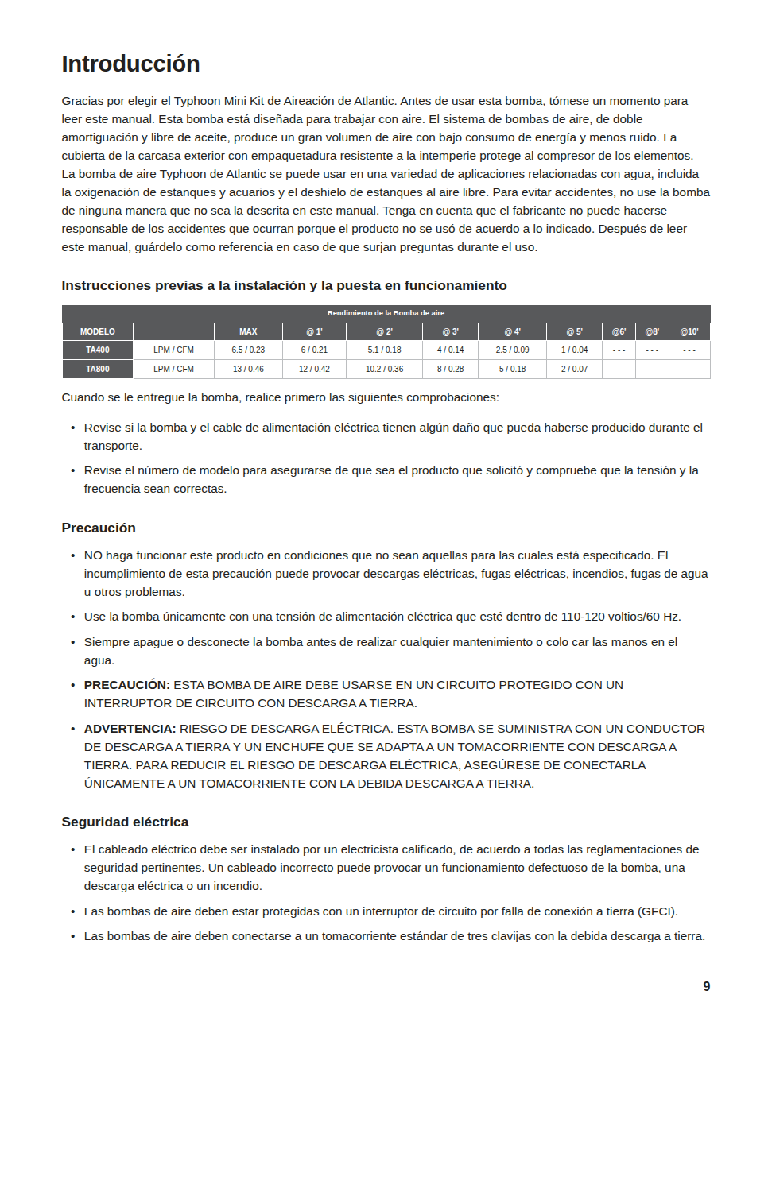Introducción
Gracias por elegir el Typhoon Mini Kit de Aireación de Atlantic. Antes de usar esta bomba, tómese un momento para leer este manual. Esta bomba está diseñada para trabajar con aire. El sistema de bombas de aire, de doble amortiguación y libre de aceite, produce un gran volumen de aire con bajo consumo de energía y menos ruido. La cubierta de la carcasa exterior con empaquetadura resistente a la intemperie protege al compresor de los elementos. La bomba de aire Typhoon de Atlantic se puede usar en una variedad de aplicaciones relacionadas con agua, incluida la oxigenación de estanques y acuarios y el deshielo de estanques al aire libre. Para evitar accidentes, no use la bomba de ninguna manera que no sea la descrita en este manual. Tenga en cuenta que el fabricante no puede hacerse responsable de los accidentes que ocurran porque el producto no se usó de acuerdo a lo indicado. Después de leer este manual, guárdelo como referencia en caso de que surjan preguntas durante el uso.
Instrucciones previas a la instalación y la puesta en funcionamiento
Rendimiento de la Bomba de aire
| MODELO | | MAX | @ 1' | @ 2' | @ 3' | @ 4' | @ 5' | @6' | @8' | @10' |
| --- | --- | --- | --- | --- | --- | --- | --- | --- | --- | --- |
| TA400 | LPM / CFM | 6.5 / 0.23 | 6 / 0.21 | 5.1 / 0.18 | 4 / 0.14 | 2.5 / 0.09 | 1 / 0.04 | - - - | - - - | - - - |
| TA800 | LPM / CFM | 13 / 0.46 | 12 / 0.42 | 10.2 / 0.36 | 8 / 0.28 | 5 / 0.18 | 2 / 0.07 | - - - | - - - | - - - |
Cuando se le entregue la bomba, realice primero las siguientes comprobaciones:
Revise si la bomba y el cable de alimentación eléctrica tienen algún daño que pueda haberse producido durante el transporte.
Revise el número de modelo para asegurarse de que sea el producto que solicitó y compruebe que la tensión y la frecuencia sean correctas.
Precaución
NO haga funcionar este producto en condiciones que no sean aquellas para las cuales está especificado. El incumplimiento de esta precaución puede provocar descargas eléctricas, fugas eléctricas, incendios, fugas de agua u otros problemas.
Use la bomba únicamente con una tensión de alimentación eléctrica que esté dentro de 110-120 voltios/60 Hz.
Siempre apague o desconecte la bomba antes de realizar cualquier mantenimiento o colo car las manos en el agua.
PRECAUCIÓN: ESTA BOMBA DE AIRE DEBE USARSE EN UN CIRCUITO PROTEGIDO CON UN INTERRUPTOR DE CIRCUITO CON DESCARGA A TIERRA.
ADVERTENCIA: RIESGO DE DESCARGA ELÉCTRICA. ESTA BOMBA SE SUMINISTRA CON UN CONDUCTOR DE DESCARGA A TIERRA Y UN ENCHUFE QUE SE ADAPTA A UN TOMACORRIENTE CON DESCARGA A TIERRA. PARA REDUCIR EL RIESGO DE DESCARGA ELÉCTRICA, ASEGÚRESE DE CONECTARLA ÚNICAMENTE A UN TOMACORRIENTE CON LA DEBIDA DESCARGA A TIERRA.
Seguridad eléctrica
El cableado eléctrico debe ser instalado por un electricista calificado, de acuerdo a todas las reglamentaciones de seguridad pertinentes. Un cableado incorrecto puede provocar un funcionamiento defectuoso de la bomba, una descarga eléctrica o un incendio.
Las bombas de aire deben estar protegidas con un interruptor de circuito por falla de conexión a tierra (GFCI).
Las bombas de aire deben conectarse a un tomacorriente estándar de tres clavijas con la debida descarga a tierra.
9